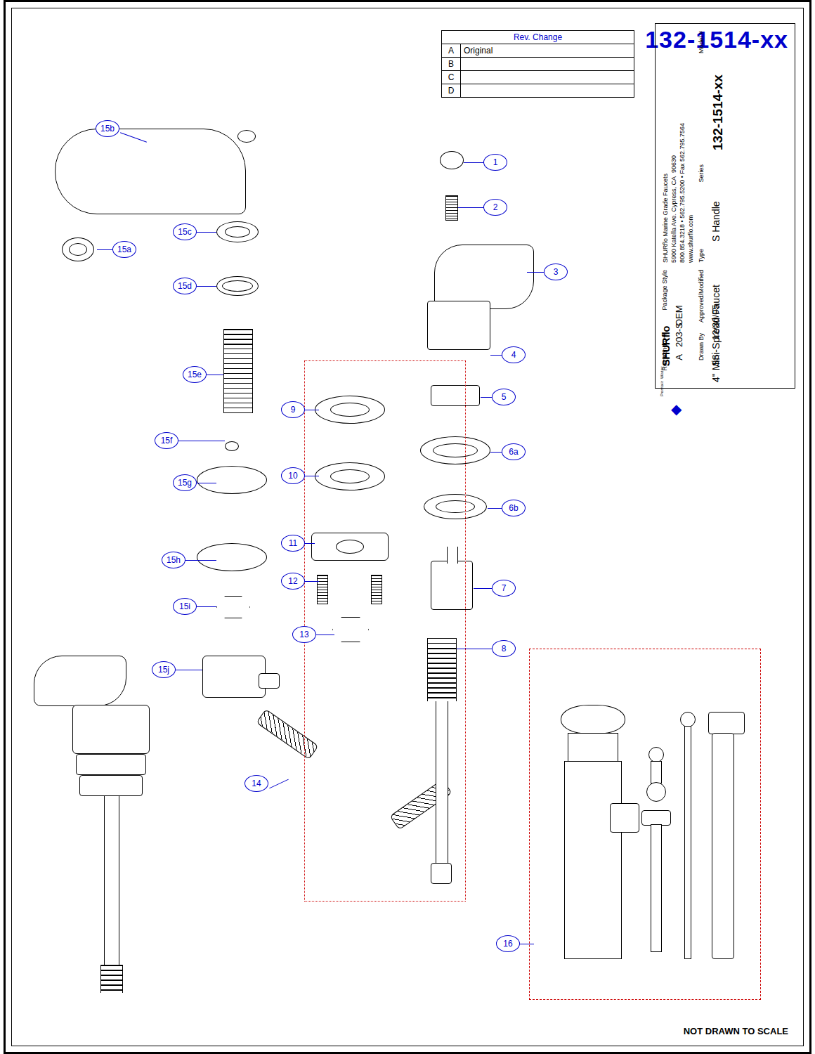| Rev. Change |
| --- |
| A | Original |
| B | |
| C | |
| D | |
132-1514-xx
SHURflo Marine Grade Faucets
5900 Katella Ave. Cypress, CA 90630
800.854.3218 • 562.795.5200 • Fax 562.795.7564
www.shurflo.com
Model #
132-1514-xx
Series
S Handle
Type
4" Mini-Spread Faucet
Package Style
OEM
Approved/Modified
12/30/05
Vendor #
203-S
Rev #
A
Drawn By
SS
SHURflo
Pentair Water
◆
15b
15a
15c
15d
15e
15f
15g
15h
15i
15j
14
9
10
11
12
13
1
2
3
4
5
6a
6b
7
8
16
NOT DRAWN TO SCALE